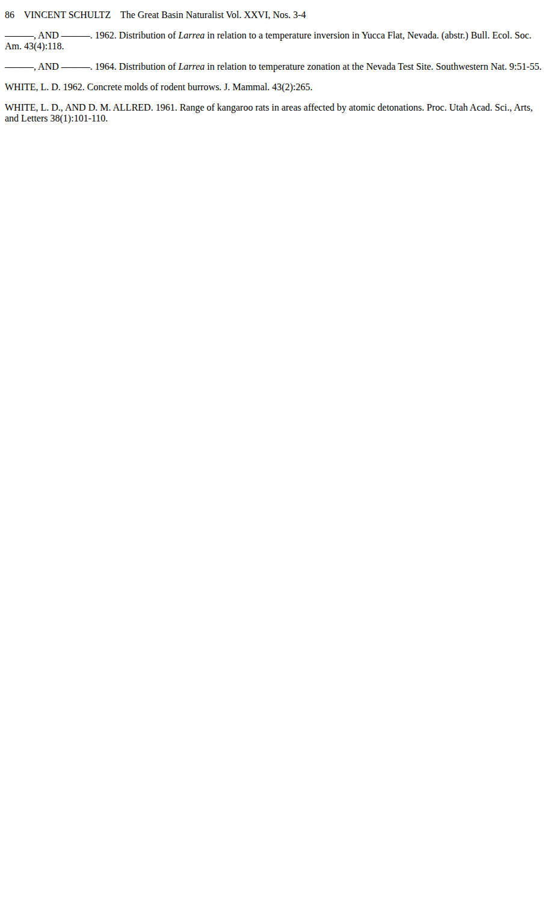86 VINCENT SCHULTZ The Great Basin Naturalist Vol. XXVI, Nos. 3-4
———, AND ———. 1962. Distribution of Larrea in relation to a temperature inversion in Yucca Flat, Nevada. (abstr.) Bull. Ecol. Soc. Am. 43(4):118.
———, AND ———. 1964. Distribution of Larrea in relation to temperature zonation at the Nevada Test Site. Southwestern Nat. 9:51-55.
WHITE, L. D. 1962. Concrete molds of rodent burrows. J. Mammal. 43(2):265.
WHITE, L. D., AND D. M. ALLRED. 1961. Range of kangaroo rats in areas affected by atomic detonations. Proc. Utah Acad. Sci., Arts, and Letters 38(1):101-110.